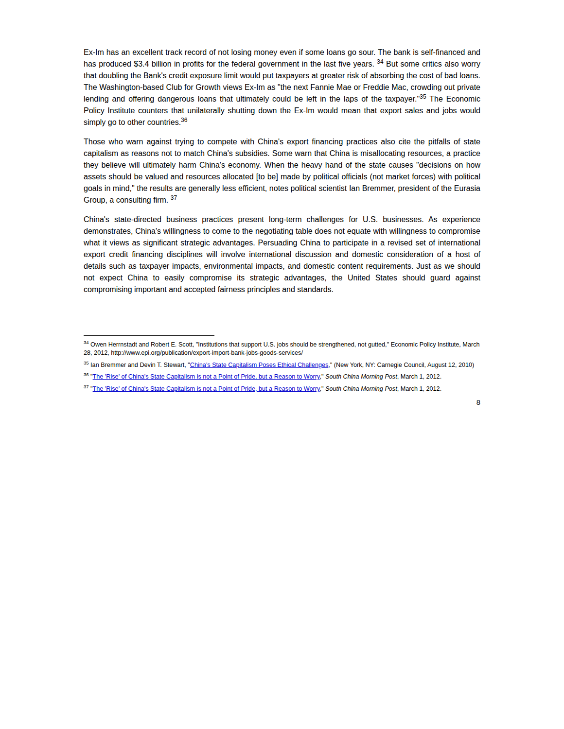Ex-Im has an excellent track record of not losing money even if some loans go sour. The bank is self-financed and has produced $3.4 billion in profits for the federal government in the last five years. 34 But some critics also worry that doubling the Bank's credit exposure limit would put taxpayers at greater risk of absorbing the cost of bad loans. The Washington-based Club for Growth views Ex-Im as "the next Fannie Mae or Freddie Mac, crowding out private lending and offering dangerous loans that ultimately could be left in the laps of the taxpayer."35 The Economic Policy Institute counters that unilaterally shutting down the Ex-Im would mean that export sales and jobs would simply go to other countries.36
Those who warn against trying to compete with China's export financing practices also cite the pitfalls of state capitalism as reasons not to match China's subsidies. Some warn that China is misallocating resources, a practice they believe will ultimately harm China's economy. When the heavy hand of the state causes "decisions on how assets should be valued and resources allocated [to be] made by political officials (not market forces) with political goals in mind," the results are generally less efficient, notes political scientist Ian Bremmer, president of the Eurasia Group, a consulting firm. 37
China's state-directed business practices present long-term challenges for U.S. businesses. As experience demonstrates, China's willingness to come to the negotiating table does not equate with willingness to compromise what it views as significant strategic advantages. Persuading China to participate in a revised set of international export credit financing disciplines will involve international discussion and domestic consideration of a host of details such as taxpayer impacts, environmental impacts, and domestic content requirements. Just as we should not expect China to easily compromise its strategic advantages, the United States should guard against compromising important and accepted fairness principles and standards.
34 Owen Herrnstadt and Robert E. Scott, "Institutions that support U.S. jobs should be strengthened, not gutted," Economic Policy Institute, March 28, 2012, http://www.epi.org/publication/export-import-bank-jobs-goods-services/
35 Ian Bremmer and Devin T. Stewart, "China's State Capitalism Poses Ethical Challenges," (New York, NY: Carnegie Council, August 12, 2010)
36 "The 'Rise' of China's State Capitalism is not a Point of Pride, but a Reason to Worry," South China Morning Post, March 1, 2012.
37 "The 'Rise' of China's State Capitalism is not a Point of Pride, but a Reason to Worry," South China Morning Post, March 1, 2012.
8